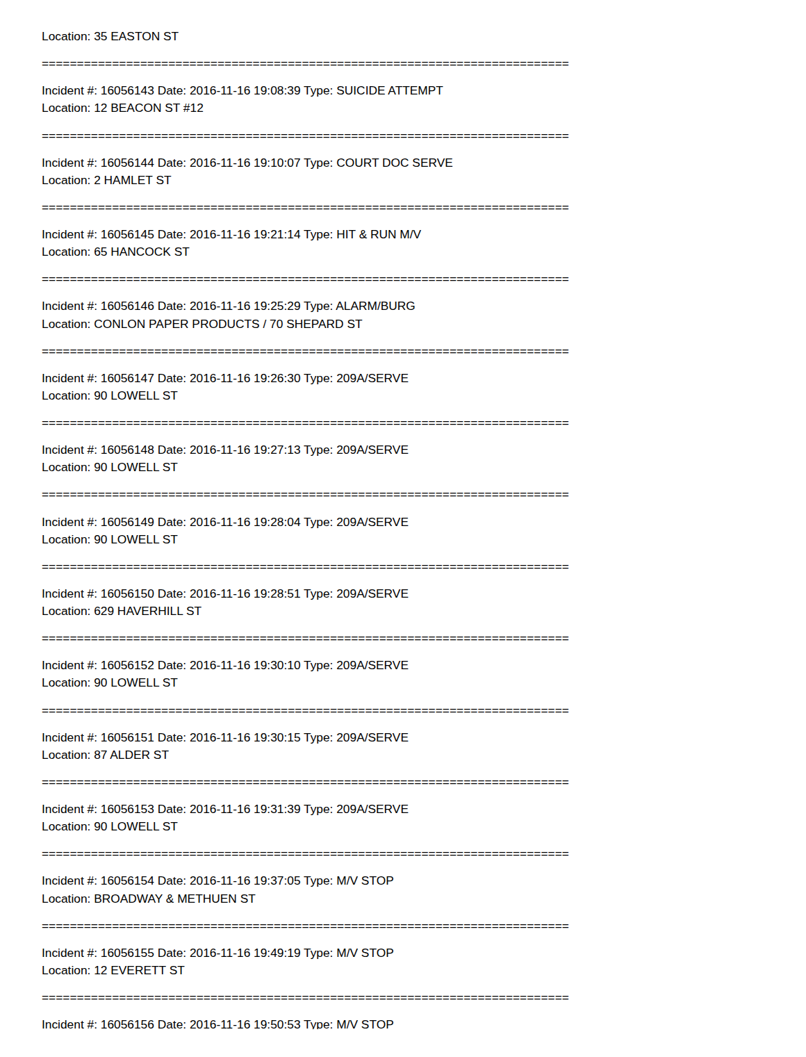Location: 35 EASTON ST
===========================================================================
Incident #: 16056143 Date: 2016-11-16 19:08:39 Type: SUICIDE ATTEMPT
Location: 12 BEACON ST #12
===========================================================================
Incident #: 16056144 Date: 2016-11-16 19:10:07 Type: COURT DOC SERVE
Location: 2 HAMLET ST
===========================================================================
Incident #: 16056145 Date: 2016-11-16 19:21:14 Type: HIT & RUN M/V
Location: 65 HANCOCK ST
===========================================================================
Incident #: 16056146 Date: 2016-11-16 19:25:29 Type: ALARM/BURG
Location: CONLON PAPER PRODUCTS / 70 SHEPARD ST
===========================================================================
Incident #: 16056147 Date: 2016-11-16 19:26:30 Type: 209A/SERVE
Location: 90 LOWELL ST
===========================================================================
Incident #: 16056148 Date: 2016-11-16 19:27:13 Type: 209A/SERVE
Location: 90 LOWELL ST
===========================================================================
Incident #: 16056149 Date: 2016-11-16 19:28:04 Type: 209A/SERVE
Location: 90 LOWELL ST
===========================================================================
Incident #: 16056150 Date: 2016-11-16 19:28:51 Type: 209A/SERVE
Location: 629 HAVERHILL ST
===========================================================================
Incident #: 16056152 Date: 2016-11-16 19:30:10 Type: 209A/SERVE
Location: 90 LOWELL ST
===========================================================================
Incident #: 16056151 Date: 2016-11-16 19:30:15 Type: 209A/SERVE
Location: 87 ALDER ST
===========================================================================
Incident #: 16056153 Date: 2016-11-16 19:31:39 Type: 209A/SERVE
Location: 90 LOWELL ST
===========================================================================
Incident #: 16056154 Date: 2016-11-16 19:37:05 Type: M/V STOP
Location: BROADWAY & METHUEN ST
===========================================================================
Incident #: 16056155 Date: 2016-11-16 19:49:19 Type: M/V STOP
Location: 12 EVERETT ST
===========================================================================
Incident #: 16056156 Date: 2016-11-16 19:50:53 Type: M/V STOP